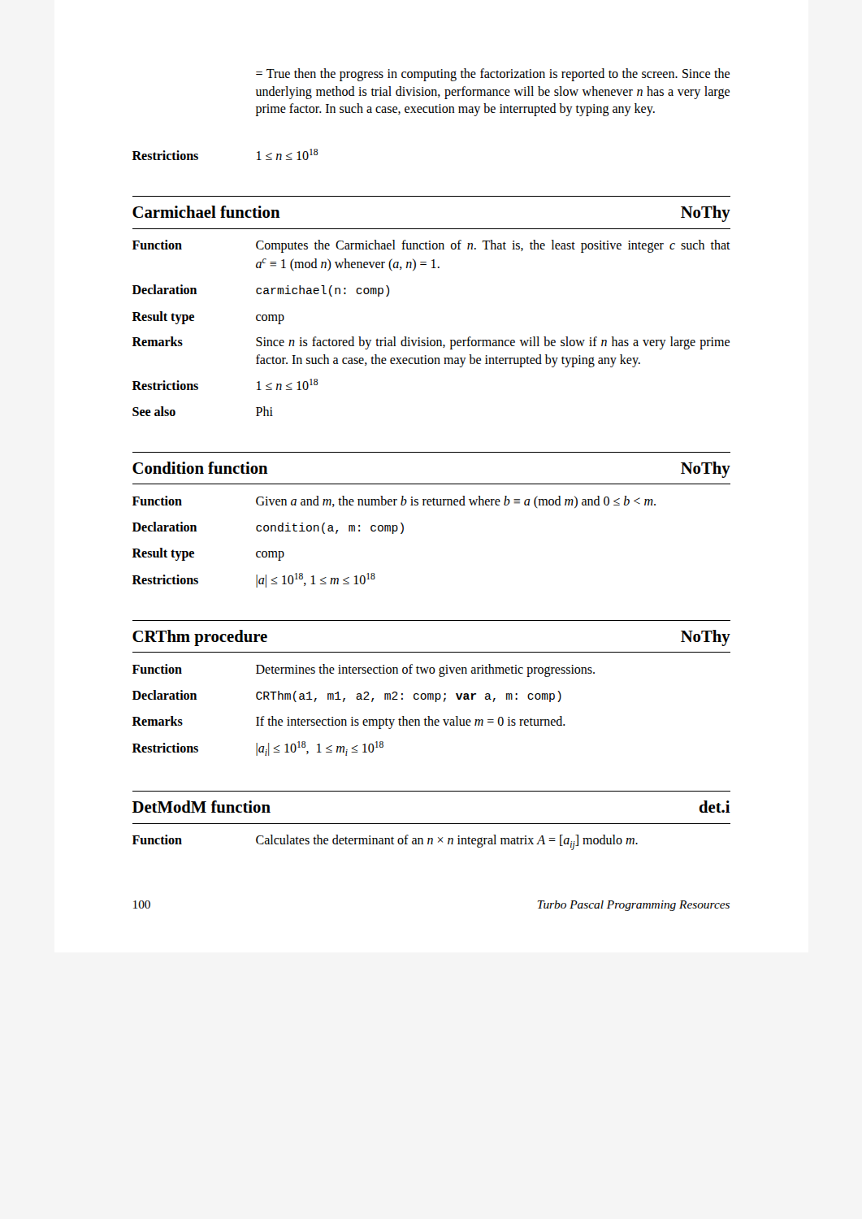= True then the progress in computing the factorization is reported to the screen. Since the underlying method is trial division, performance will be slow whenever n has a very large prime factor. In such a case, execution may be interrupted by typing any key.
Restrictions
1 ≤ n ≤ 1018
Carmichael function NoThy
Function
Computes the Carmichael function of n. That is, the least positive integer c such that ac ≡ 1 (mod n) whenever (a, n) = 1.
Declaration
carmichael(n: comp)
Result type
comp
Remarks
Since n is factored by trial division, performance will be slow if n has a very large prime factor. In such a case, the execution may be interrupted by typing any key.
Restrictions
1 ≤ n ≤ 1018
See also
Phi
Condition function NoThy
Function
Given a and m, the number b is returned where b ≡ a (mod m) and 0 ≤ b < m.
Declaration
condition(a, m: comp)
Result type
comp
Restrictions
|a| ≤ 1018, 1 ≤ m ≤ 1018
CRThm procedure NoThy
Function
Determines the intersection of two given arithmetic progressions.
Declaration
CRThm(a1, m1, a2, m2: comp; var a, m: comp)
Remarks
If the intersection is empty then the value m = 0 is returned.
Restrictions
|ai| ≤ 1018, 1 ≤ mi ≤ 1018
DetModM function det.i
Function
Calculates the determinant of an n × n integral matrix A = [aij] modulo m.
100 Turbo Pascal Programming Resources